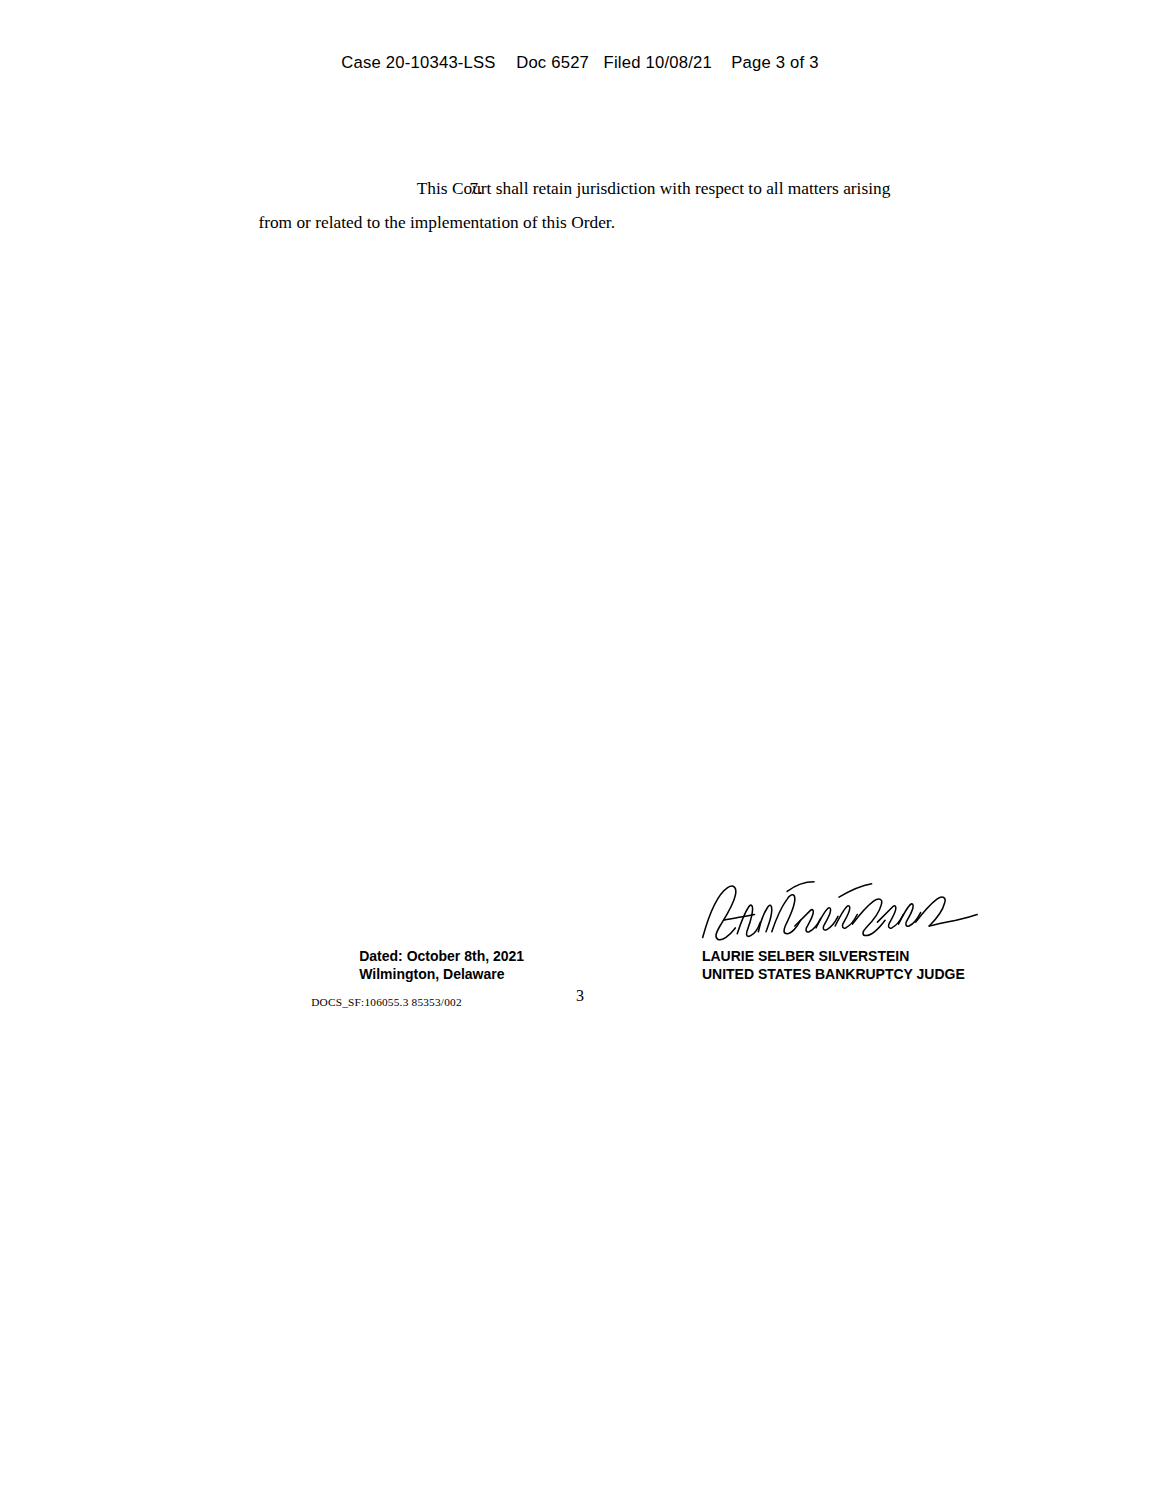Case 20-10343-LSS Doc 6527 Filed 10/08/21 Page 3 of 3
7. This Court shall retain jurisdiction with respect to all matters arising from or related to the implementation of this Order.
LAURIE SELBER SILVERSTEIN
UNITED STATES BANKRUPTCY JUDGE
Dated: October 8th, 2021
Wilmington, Delaware
3
DOCS_SF:106055.3 85353/002